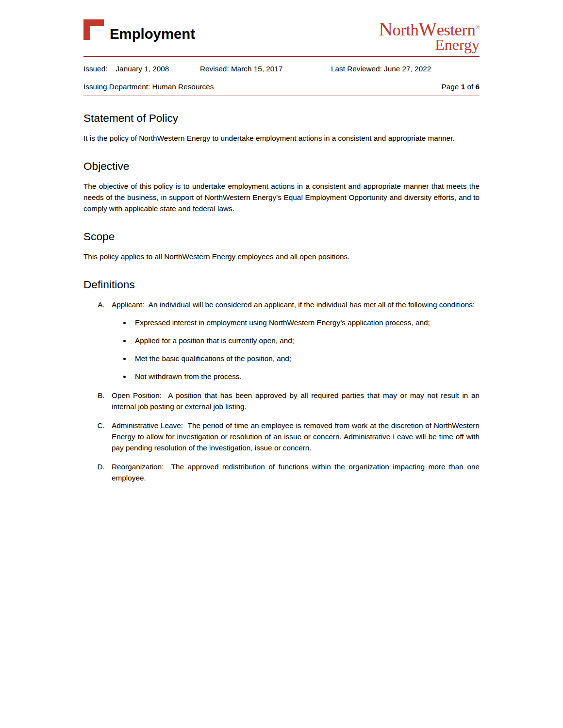Employment
NorthWestern® Energy
Issued: January 1, 2008 Revised: March 15, 2017 Last Reviewed: June 27, 2022
Issuing Department: Human Resources Page 1 of 6
Statement of Policy
It is the policy of NorthWestern Energy to undertake employment actions in a consistent and appropriate manner.
Objective
The objective of this policy is to undertake employment actions in a consistent and appropriate manner that meets the needs of the business, in support of NorthWestern Energy’s Equal Employment Opportunity and diversity efforts, and to comply with applicable state and federal laws.
Scope
This policy applies to all NorthWestern Energy employees and all open positions.
Definitions
Applicant: An individual will be considered an applicant, if the individual has met all of the following conditions:
Expressed interest in employment using NorthWestern Energy’s application process, and;
Applied for a position that is currently open, and;
Met the basic qualifications of the position, and;
Not withdrawn from the process.
Open Position: A position that has been approved by all required parties that may or may not result in an internal job posting or external job listing.
Administrative Leave: The period of time an employee is removed from work at the discretion of NorthWestern Energy to allow for investigation or resolution of an issue or concern. Administrative Leave will be time off with pay pending resolution of the investigation, issue or concern.
Reorganization: The approved redistribution of functions within the organization impacting more than one employee.